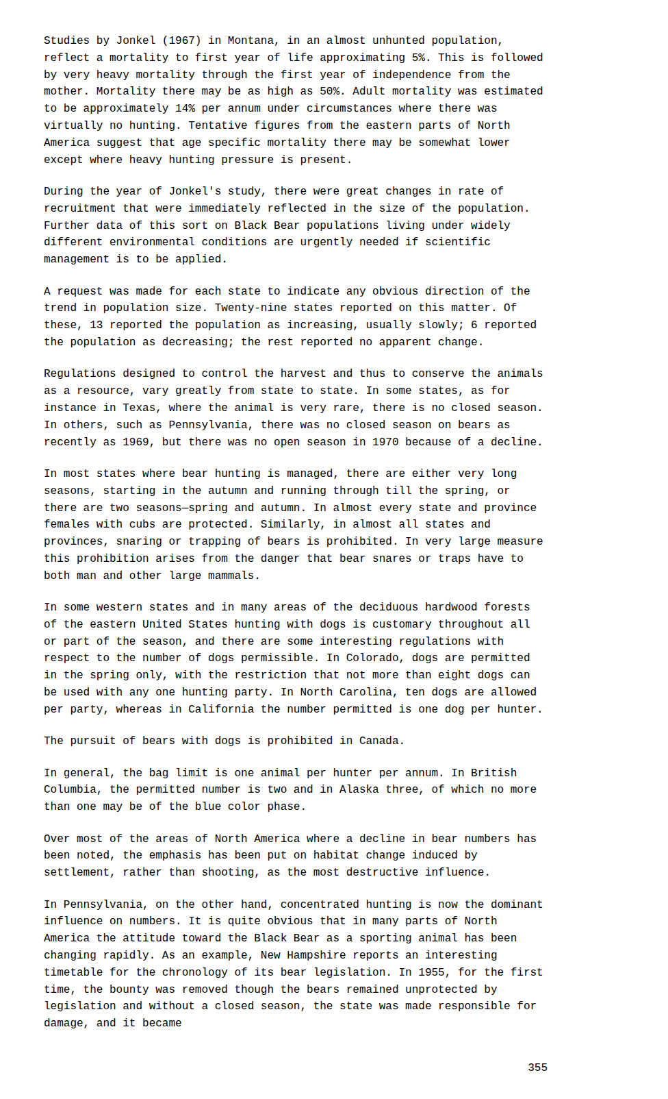Studies by Jonkel (1967) in Montana, in an almost unhunted population, reflect a mortality to first year of life approximating 5%. This is followed by very heavy mortality through the first year of independence from the mother. Mortality there may be as high as 50%. Adult mortality was estimated to be approximately 14% per annum under circumstances where there was virtually no hunting. Tentative figures from the eastern parts of North America suggest that age specific mortality there may be somewhat lower except where heavy hunting pressure is present.
During the year of Jonkel's study, there were great changes in rate of recruitment that were immediately reflected in the size of the population. Further data of this sort on Black Bear populations living under widely different environmental conditions are urgently needed if scientific management is to be applied.
A request was made for each state to indicate any obvious direction of the trend in population size. Twenty-nine states reported on this matter. Of these, 13 reported the population as increasing, usually slowly; 6 reported the population as decreasing; the rest reported no apparent change.
Regulations designed to control the harvest and thus to conserve the animals as a resource, vary greatly from state to state. In some states, as for instance in Texas, where the animal is very rare, there is no closed season. In others, such as Pennsylvania, there was no closed season on bears as recently as 1969, but there was no open season in 1970 because of a decline.
In most states where bear hunting is managed, there are either very long seasons, starting in the autumn and running through till the spring, or there are two seasons—spring and autumn. In almost every state and province females with cubs are protected. Similarly, in almost all states and provinces, snaring or trapping of bears is prohibited. In very large measure this prohibition arises from the danger that bear snares or traps have to both man and other large mammals.
In some western states and in many areas of the deciduous hardwood forests of the eastern United States hunting with dogs is customary throughout all or part of the season, and there are some interesting regulations with respect to the number of dogs permissible. In Colorado, dogs are permitted in the spring only, with the restriction that not more than eight dogs can be used with any one hunting party. In North Carolina, ten dogs are allowed per party, whereas in California the number permitted is one dog per hunter.
The pursuit of bears with dogs is prohibited in Canada.
In general, the bag limit is one animal per hunter per annum. In British Columbia, the permitted number is two and in Alaska three, of which no more than one may be of the blue color phase.
Over most of the areas of North America where a decline in bear numbers has been noted, the emphasis has been put on habitat change induced by settlement, rather than shooting, as the most destructive influence.
In Pennsylvania, on the other hand, concentrated hunting is now the dominant influence on numbers. It is quite obvious that in many parts of North America the attitude toward the Black Bear as a sporting animal has been changing rapidly. As an example, New Hampshire reports an interesting timetable for the chronology of its bear legislation. In 1955, for the first time, the bounty was removed though the bears remained unprotected by legislation and without a closed season, the state was made responsible for damage, and it became
355